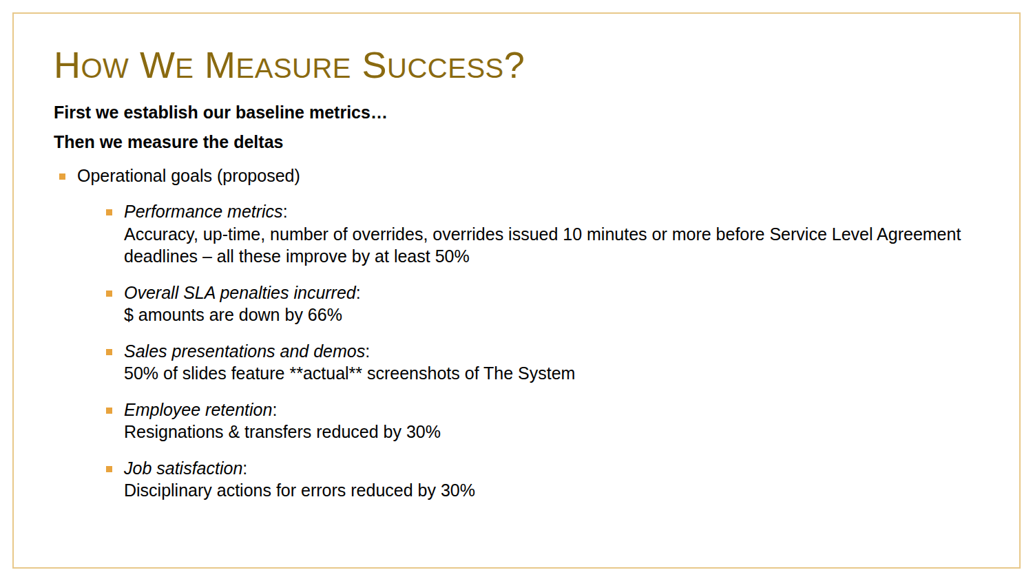HOW WE MEASURE SUCCESS?
First we establish our baseline metrics…
Then we measure the deltas
Operational goals (proposed)
Performance metrics:Accuracy, up-time, number of overrides, overrides issued 10 minutes or more before Service Level Agreement deadlines – all these improve by at least 50%
Overall SLA penalties incurred:$ amounts are down by 66%
Sales presentations and demos:50% of slides feature **actual** screenshots of The System
Employee retention:Resignations & transfers reduced by 30%
Job satisfaction:Disciplinary actions for errors reduced by 30%